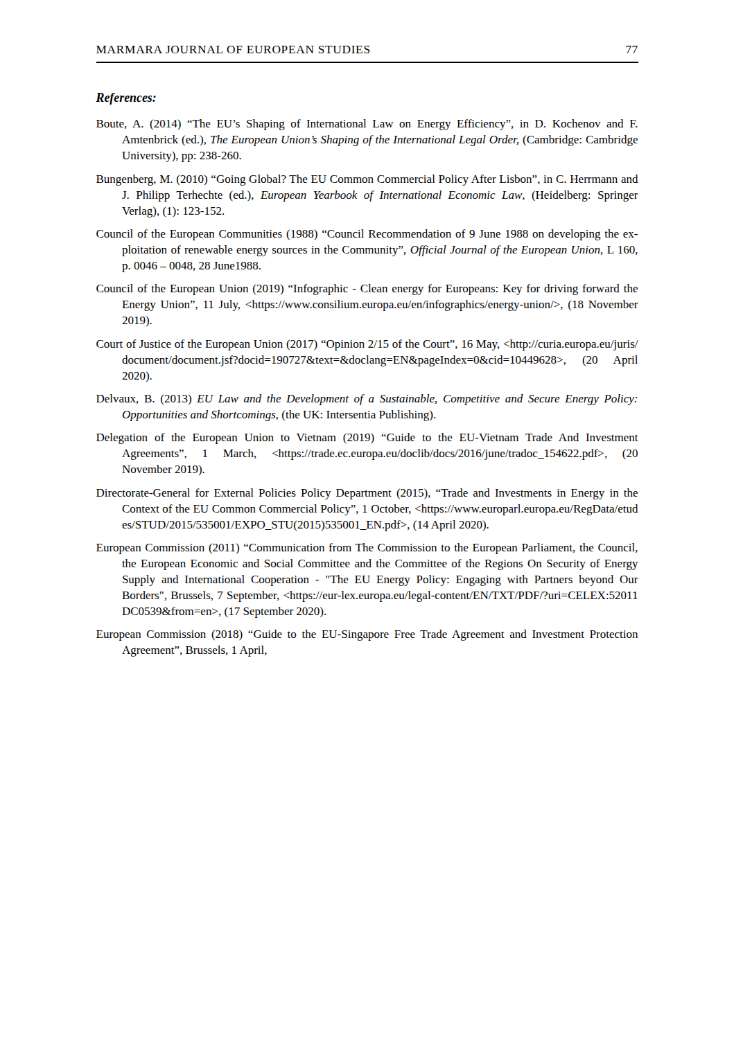Marmara Journal of European Studies 77
References:
Boute, A. (2014) “The EU’s Shaping of International Law on Energy Efficiency”, in D. Kochenov and F. Amtenbrick (ed.), The European Union’s Shaping of the International Legal Order, (Cambridge: Cambridge University), pp: 238-260.
Bungenberg, M. (2010) “Going Global? The EU Common Commercial Policy After Lisbon”, in C. Herrmann and J. Philipp Terhechte (ed.), European Yearbook of International Economic Law, (Heidelberg: Springer Verlag), (1): 123-152.
Council of the European Communities (1988) “Council Recommendation of 9 June 1988 on developing the exploitation of renewable energy sources in the Community”, Official Journal of the European Union, L 160, p. 0046 – 0048, 28 June1988.
Council of the European Union (2019) “Infographic - Clean energy for Europeans: Key for driving forward the Energy Union”, 11 July, <https://www.consilium.europa.eu/en/infographics/energy-union/>, (18 November 2019).
Court of Justice of the European Union (2017) “Opinion 2/15 of the Court”, 16 May, <http://curia.europa.eu/juris/document/document.jsf?docid=190727&text=&doclang=EN&pageIndex=0&cid=10449628>, (20 April 2020).
Delvaux, B. (2013) EU Law and the Development of a Sustainable, Competitive and Secure Energy Policy: Opportunities and Shortcomings, (the UK: Intersentia Publishing).
Delegation of the European Union to Vietnam (2019) “Guide to the EU-Vietnam Trade And Investment Agreements”, 1 March, <https://trade.ec.europa.eu/doclib/docs/2016/june/tradoc_154622.pdf>, (20 November 2019).
Directorate-General for External Policies Policy Department (2015), “Trade and Investments in Energy in the Context of the EU Common Commercial Policy”, 1 October, <https://www.europarl.europa.eu/RegData/etudes/STUD/2015/535001/EXPO_STU(2015)535001_EN.pdf>, (14 April 2020).
European Commission (2011) “Communication from The Commission to the European Parliament, the Council, the European Economic and Social Committee and the Committee of the Regions On Security of Energy Supply and International Cooperation - "The EU Energy Policy: Engaging with Partners beyond Our Borders", Brussels, 7 September, <https://eur-lex.europa.eu/legal-content/EN/TXT/PDF/?uri=CELEX:52011DC0539&from=en>, (17 September 2020).
European Commission (2018) “Guide to the EU-Singapore Free Trade Agreement and Investment Protection Agreement”, Brussels, 1 April,